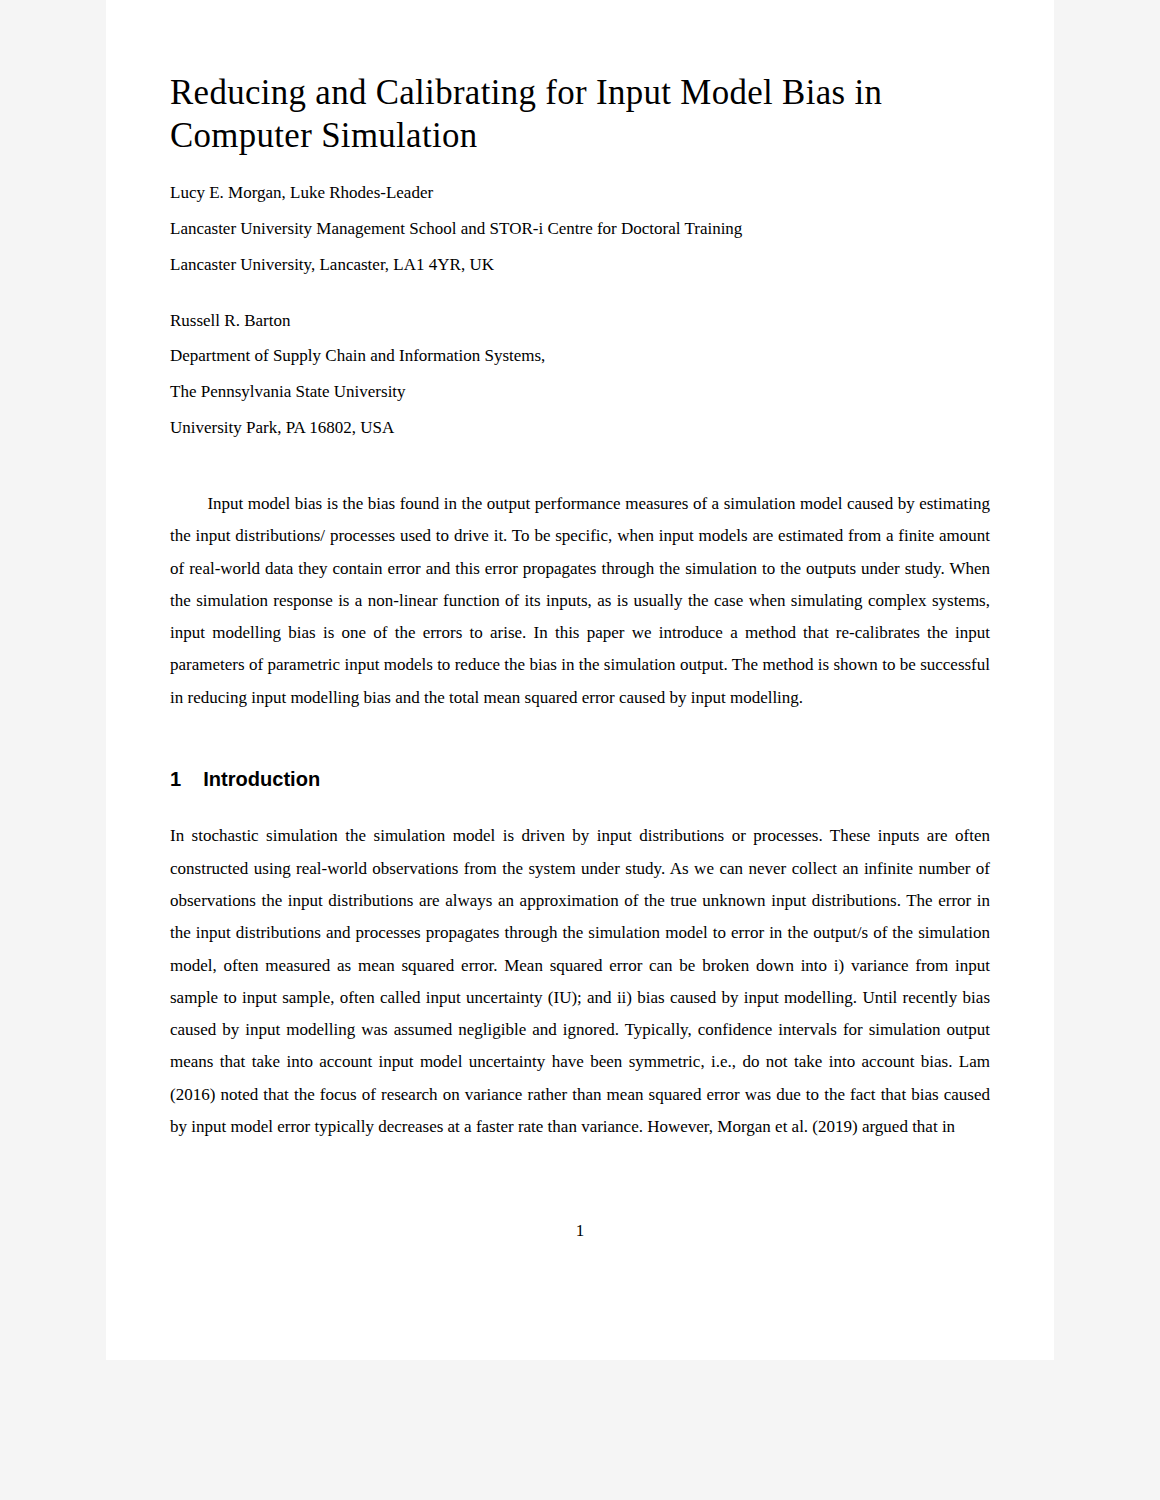Reducing and Calibrating for Input Model Bias in Computer Simulation
Lucy E. Morgan, Luke Rhodes-Leader
Lancaster University Management School and STOR-i Centre for Doctoral Training
Lancaster University, Lancaster, LA1 4YR, UK
Russell R. Barton
Department of Supply Chain and Information Systems,
The Pennsylvania State University
University Park, PA 16802, USA
Input model bias is the bias found in the output performance measures of a simulation model caused by estimating the input distributions/ processes used to drive it. To be specific, when input models are estimated from a finite amount of real-world data they contain error and this error propagates through the simulation to the outputs under study. When the simulation response is a non-linear function of its inputs, as is usually the case when simulating complex systems, input modelling bias is one of the errors to arise. In this paper we introduce a method that re-calibrates the input parameters of parametric input models to reduce the bias in the simulation output. The method is shown to be successful in reducing input modelling bias and the total mean squared error caused by input modelling.
1 Introduction
In stochastic simulation the simulation model is driven by input distributions or processes. These inputs are often constructed using real-world observations from the system under study. As we can never collect an infinite number of observations the input distributions are always an approximation of the true unknown input distributions. The error in the input distributions and processes propagates through the simulation model to error in the output/s of the simulation model, often measured as mean squared error. Mean squared error can be broken down into i) variance from input sample to input sample, often called input uncertainty (IU); and ii) bias caused by input modelling. Until recently bias caused by input modelling was assumed negligible and ignored. Typically, confidence intervals for simulation output means that take into account input model uncertainty have been symmetric, i.e., do not take into account bias. Lam (2016) noted that the focus of research on variance rather than mean squared error was due to the fact that bias caused by input model error typically decreases at a faster rate than variance. However, Morgan et al. (2019) argued that in
1